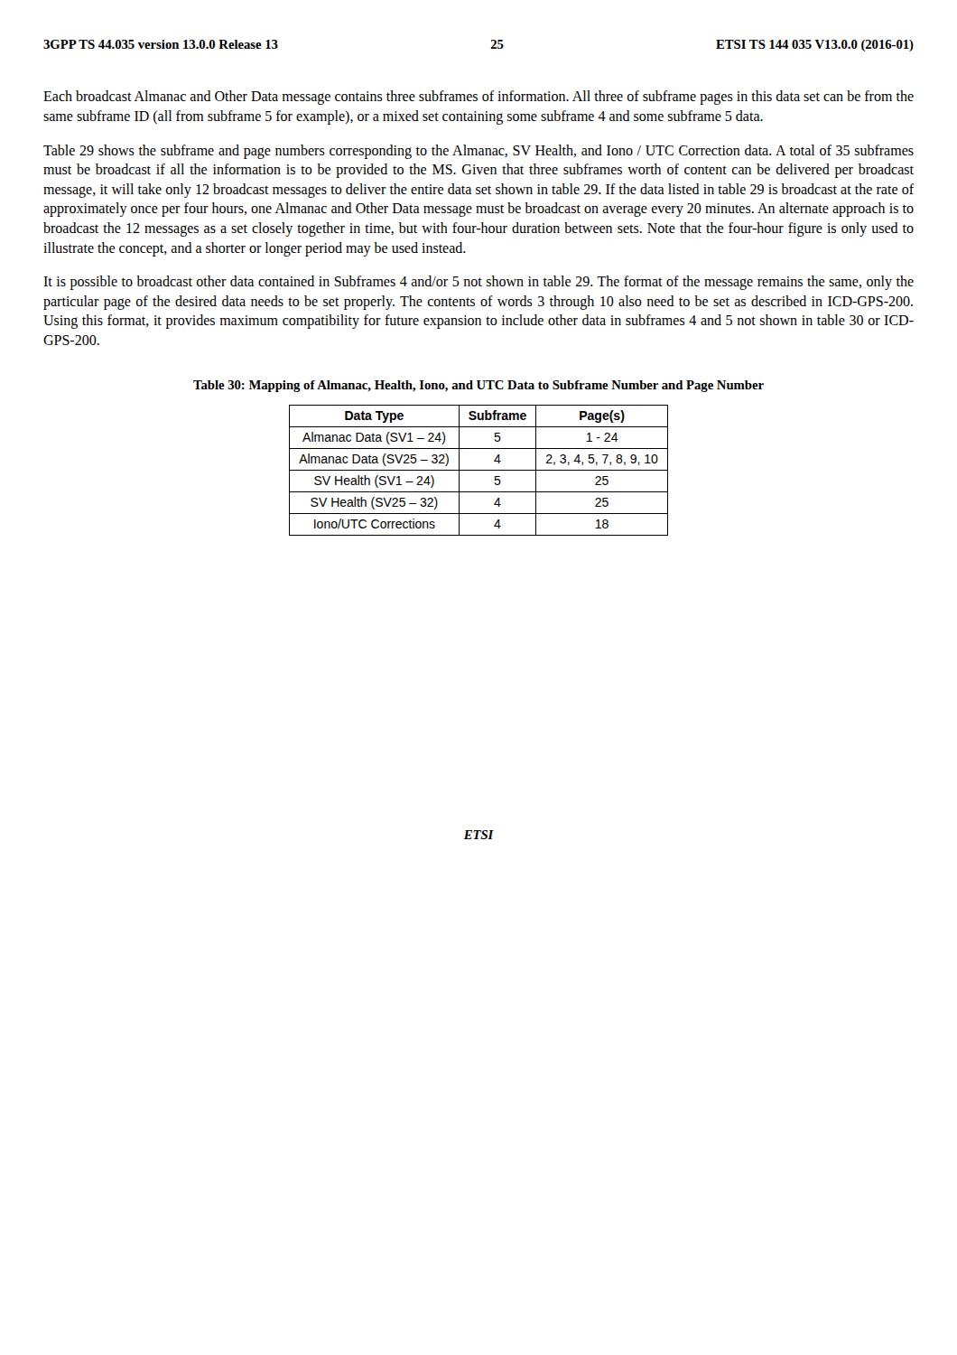3GPP TS 44.035 version 13.0.0 Release 13 25 ETSI TS 144 035 V13.0.0 (2016-01)
Each broadcast Almanac and Other Data message contains three subframes of information. All three of subframe pages in this data set can be from the same subframe ID (all from subframe 5 for example), or a mixed set containing some subframe 4 and some subframe 5 data.
Table 29 shows the subframe and page numbers corresponding to the Almanac, SV Health, and Iono / UTC Correction data. A total of 35 subframes must be broadcast if all the information is to be provided to the MS. Given that three subframes worth of content can be delivered per broadcast message, it will take only 12 broadcast messages to deliver the entire data set shown in table 29. If the data listed in table 29 is broadcast at the rate of approximately once per four hours, one Almanac and Other Data message must be broadcast on average every 20 minutes. An alternate approach is to broadcast the 12 messages as a set closely together in time, but with four-hour duration between sets. Note that the four-hour figure is only used to illustrate the concept, and a shorter or longer period may be used instead.
It is possible to broadcast other data contained in Subframes 4 and/or 5 not shown in table 29. The format of the message remains the same, only the particular page of the desired data needs to be set properly. The contents of words 3 through 10 also need to be set as described in ICD-GPS-200. Using this format, it provides maximum compatibility for future expansion to include other data in subframes 4 and 5 not shown in table 30 or ICD-GPS-200.
Table 30: Mapping of Almanac, Health, Iono, and UTC Data to Subframe Number and Page Number
| Data Type | Subframe | Page(s) |
| --- | --- | --- |
| Almanac Data (SV1 – 24) | 5 | 1 - 24 |
| Almanac Data (SV25 – 32) | 4 | 2, 3, 4, 5, 7, 8, 9, 10 |
| SV Health (SV1 – 24) | 5 | 25 |
| SV Health (SV25 – 32) | 4 | 25 |
| Iono/UTC Corrections | 4 | 18 |
ETSI